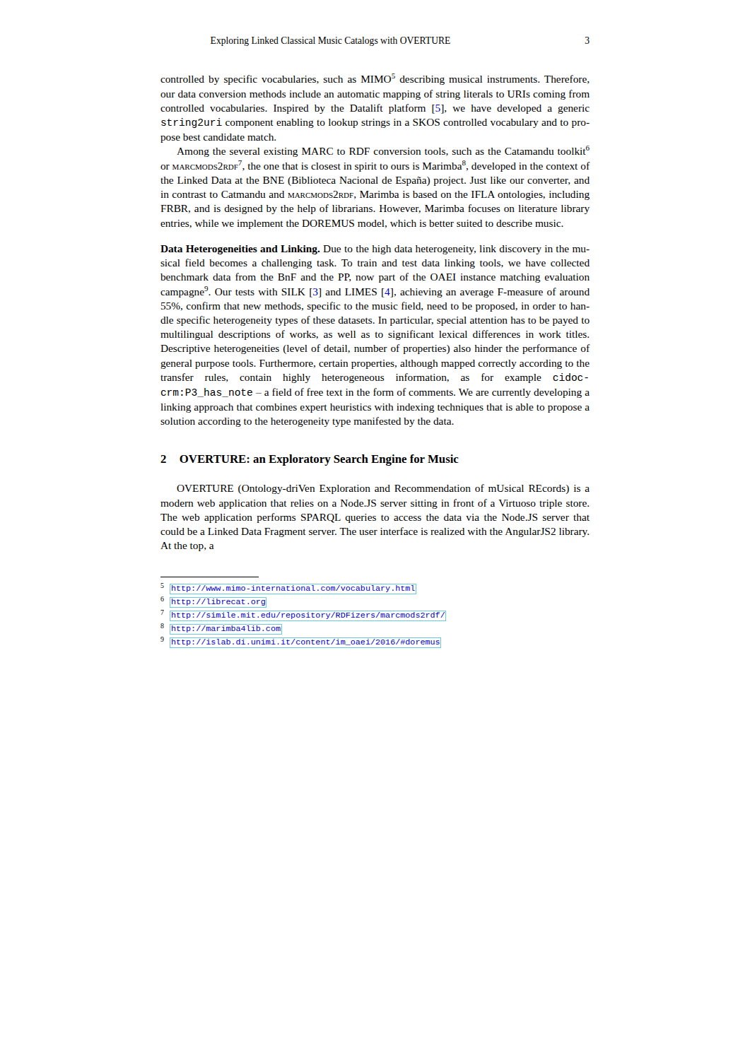Exploring Linked Classical Music Catalogs with OVERTURE 3
controlled by specific vocabularies, such as MIMO5 describing musical instruments. Therefore, our data conversion methods include an automatic mapping of string literals to URIs coming from controlled vocabularies. Inspired by the Datalift platform [5], we have developed a generic string2uri component enabling to lookup strings in a SKOS controlled vocabulary and to propose best candidate match.
Among the several existing MARC to RDF conversion tools, such as the Catamandu toolkit6 or marcmods2rdf7, the one that is closest in spirit to ours is Marimba8, developed in the context of the Linked Data at the BNE (Biblioteca Nacional de España) project. Just like our converter, and in contrast to Catmandu and marcmods2rdf, Marimba is based on the IFLA ontologies, including FRBR, and is designed by the help of librarians. However, Marimba focuses on literature library entries, while we implement the DOREMUS model, which is better suited to describe music.
Data Heterogeneities and Linking. Due to the high data heterogeneity, link discovery in the musical field becomes a challenging task. To train and test data linking tools, we have collected benchmark data from the BnF and the PP, now part of the OAEI instance matching evaluation campagne9. Our tests with SILK [3] and LIMES [4], achieving an average F-measure of around 55%, confirm that new methods, specific to the music field, need to be proposed, in order to handle specific heterogeneity types of these datasets. In particular, special attention has to be payed to multilingual descriptions of works, as well as to significant lexical differences in work titles. Descriptive heterogeneities (level of detail, number of properties) also hinder the performance of general purpose tools. Furthermore, certain properties, although mapped correctly according to the transfer rules, contain highly heterogeneous information, as for example cidoc-crm:P3_has_note – a field of free text in the form of comments. We are currently developing a linking approach that combines expert heuristics with indexing techniques that is able to propose a solution according to the heterogeneity type manifested by the data.
2 OVERTURE: an Exploratory Search Engine for Music
OVERTURE (Ontology-driVen Exploration and Recommendation of mUsical REcords) is a modern web application that relies on a Node.JS server sitting in front of a Virtuoso triple store. The web application performs SPARQL queries to access the data via the Node.JS server that could be a Linked Data Fragment server. The user interface is realized with the AngularJS2 library. At the top, a
5 http://www.mimo-international.com/vocabulary.html
6 http://librecat.org
7 http://simile.mit.edu/repository/RDFizers/marcmods2rdf/
8 http://marimba4lib.com
9 http://islab.di.unimi.it/content/im_oaei/2016/#doremus